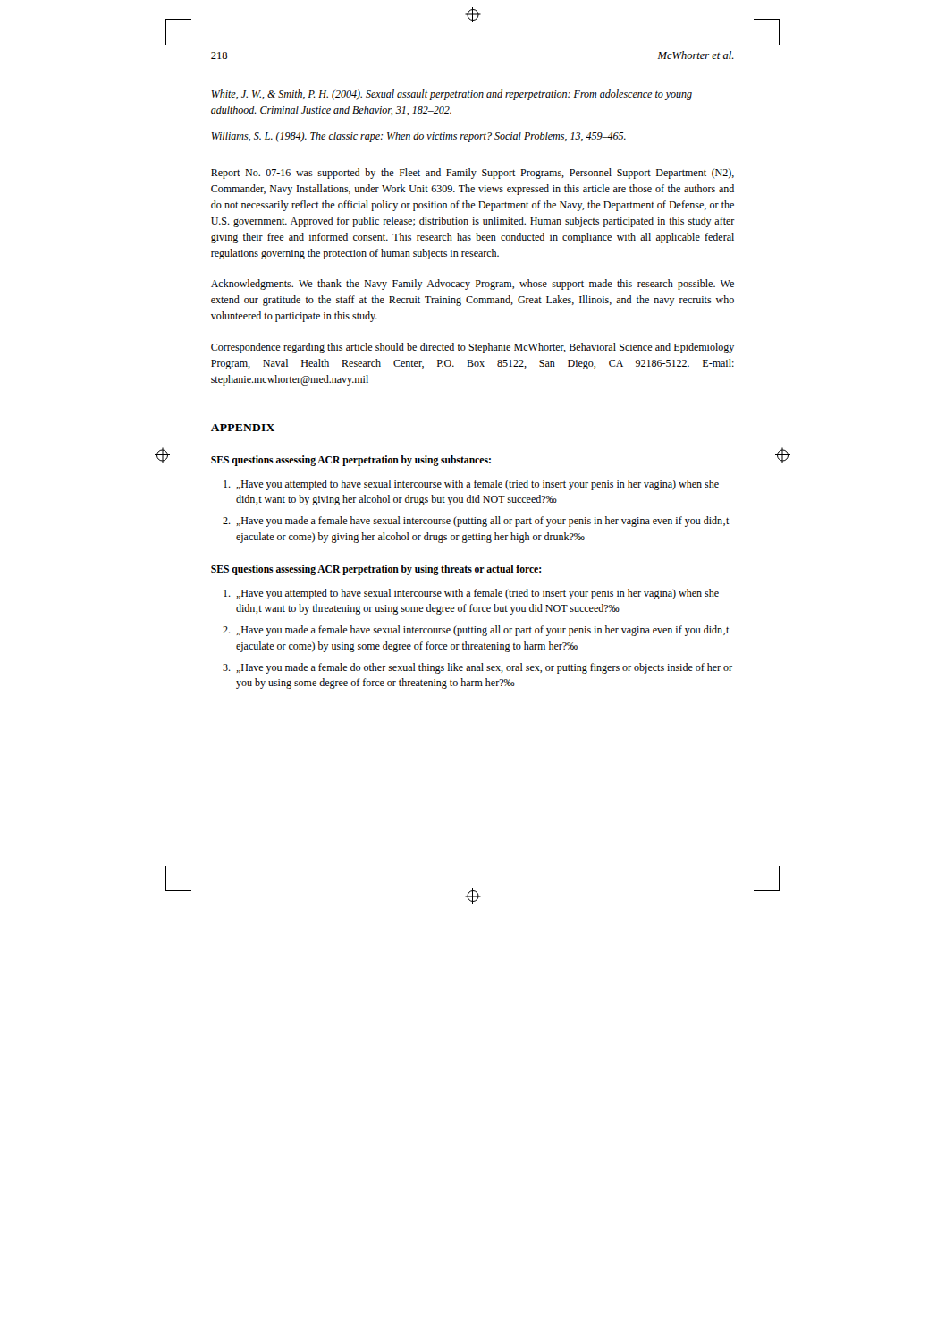218 McWhorter et al.
White, J. W., & Smith, P. H. (2004). Sexual assault perpetration and reperpetration: From adolescence to young adulthood. Criminal Justice and Behavior, 31, 182–202.
Williams, S. L. (1984). The classic rape: When do victims report? Social Problems, 13, 459–465.
Report No. 07-16 was supported by the Fleet and Family Support Programs, Personnel Support Department (N2), Commander, Navy Installations, under Work Unit 6309. The views expressed in this article are those of the authors and do not necessarily reflect the official policy or position of the Department of the Navy, the Department of Defense, or the U.S. government. Approved for public release; distribution is unlimited. Human subjects participated in this study after giving their free and informed consent. This research has been conducted in compliance with all applicable federal regulations governing the protection of human subjects in research.
Acknowledgments. We thank the Navy Family Advocacy Program, whose support made this research possible. We extend our gratitude to the staff at the Recruit Training Command, Great Lakes, Illinois, and the navy recruits who volunteered to participate in this study.
Correspondence regarding this article should be directed to Stephanie McWhorter, Behavioral Science and Epidemiology Program, Naval Health Research Center, P.O. Box 85122, San Diego, CA 92186-5122. E-mail: stephanie.mcwhorter@med.navy.mil
APPENDIX
SES questions assessing ACR perpetration by using substances:
„Have you attempted to have sexual intercourse with a female (tried to insert your penis in her vagina) when she didn‚t want to by giving her alcohol or drugs but you did NOT succeed?‰
„Have you made a female have sexual intercourse (putting all or part of your penis in her vagina even if you didn‚t ejaculate or come) by giving her alcohol or drugs or getting her high or drunk?‰
SES questions assessing ACR perpetration by using threats or actual force:
„Have you attempted to have sexual intercourse with a female (tried to insert your penis in her vagina) when she didn‚t want to by threatening or using some degree of force but you did NOT succeed?‰
„Have you made a female have sexual intercourse (putting all or part of your penis in her vagina even if you didn‚t ejaculate or come) by using some degree of force or threatening to harm her?‰
„Have you made a female do other sexual things like anal sex, oral sex, or putting fingers or objects inside of her or you by using some degree of force or threatening to harm her?‰